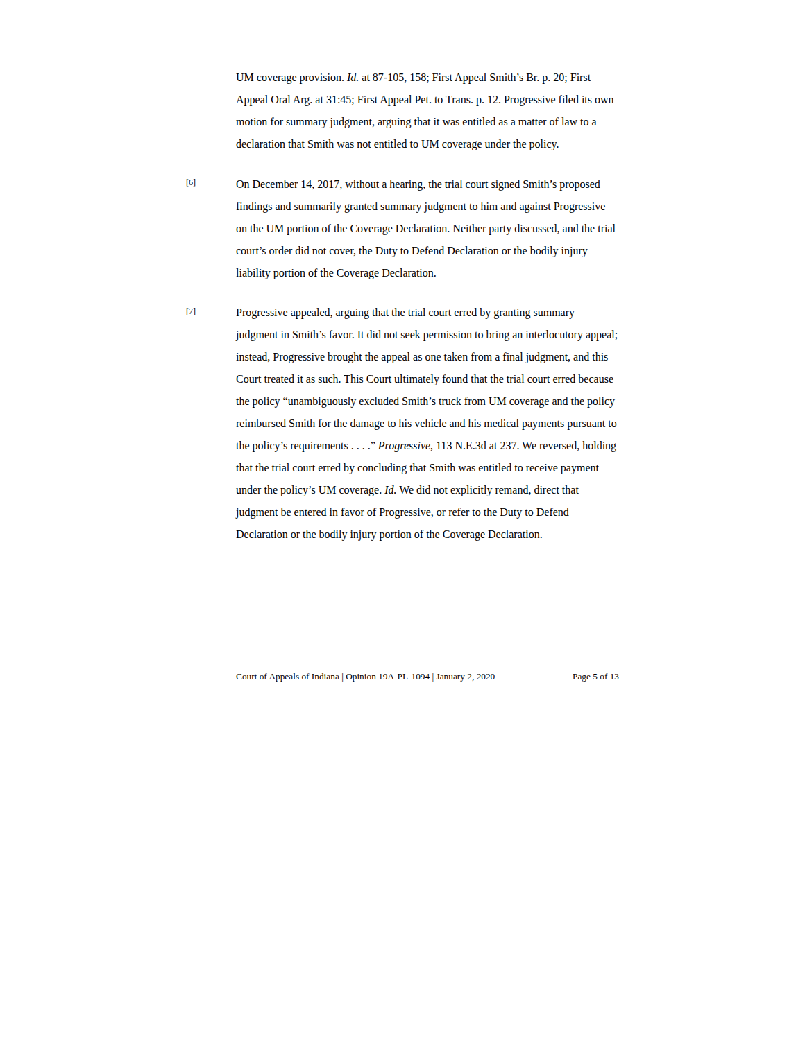UM coverage provision. Id. at 87-105, 158; First Appeal Smith’s Br. p. 20; First Appeal Oral Arg. at 31:45; First Appeal Pet. to Trans. p. 12. Progressive filed its own motion for summary judgment, arguing that it was entitled as a matter of law to a declaration that Smith was not entitled to UM coverage under the policy.
[6]
On December 14, 2017, without a hearing, the trial court signed Smith’s proposed findings and summarily granted summary judgment to him and against Progressive on the UM portion of the Coverage Declaration. Neither party discussed, and the trial court’s order did not cover, the Duty to Defend Declaration or the bodily injury liability portion of the Coverage Declaration.
[7]
Progressive appealed, arguing that the trial court erred by granting summary judgment in Smith’s favor. It did not seek permission to bring an interlocutory appeal; instead, Progressive brought the appeal as one taken from a final judgment, and this Court treated it as such. This Court ultimately found that the trial court erred because the policy “unambiguously excluded Smith’s truck from UM coverage and the policy reimbursed Smith for the damage to his vehicle and his medical payments pursuant to the policy’s requirements . . . .” Progressive, 113 N.E.3d at 237. We reversed, holding that the trial court erred by concluding that Smith was entitled to receive payment under the policy’s UM coverage. Id. We did not explicitly remand, direct that judgment be entered in favor of Progressive, or refer to the Duty to Defend Declaration or the bodily injury portion of the Coverage Declaration.
Court of Appeals of Indiana | Opinion 19A-PL-1094 | January 2, 2020
Page 5 of 13